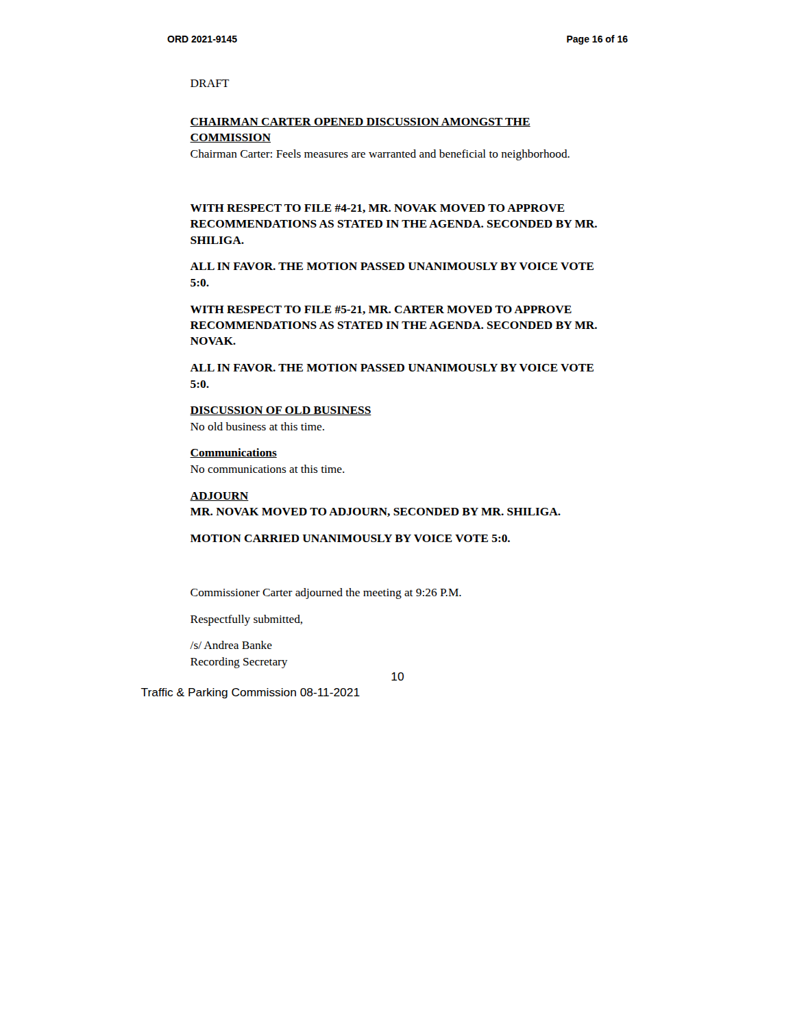ORD 2021-9145 Page 16 of 16
DRAFT
CHAIRMAN CARTER OPENED DISCUSSION AMONGST THE COMMISSION
Chairman Carter: Feels measures are warranted and beneficial to neighborhood.
WITH RESPECT TO FILE #4-21, MR. NOVAK MOVED TO APPROVE RECOMMENDATIONS AS STATED IN THE AGENDA. SECONDED BY MR. SHILIGA.
ALL IN FAVOR. THE MOTION PASSED UNANIMOUSLY BY VOICE VOTE 5:0.
WITH RESPECT TO FILE #5-21, MR. CARTER MOVED TO APPROVE RECOMMENDATIONS AS STATED IN THE AGENDA. SECONDED BY MR. NOVAK.
ALL IN FAVOR. THE MOTION PASSED UNANIMOUSLY BY VOICE VOTE 5:0.
DISCUSSION OF OLD BUSINESS
No old business at this time.
Communications
No communications at this time.
ADJOURN
MR. NOVAK MOVED TO ADJOURN, SECONDED BY MR. SHILIGA.
MOTION CARRIED UNANIMOUSLY BY VOICE VOTE 5:0.
Commissioner Carter adjourned the meeting at 9:26 P.M.
Respectfully submitted,
/s/ Andrea Banke
Recording Secretary
10
Traffic & Parking Commission 08-11-2021